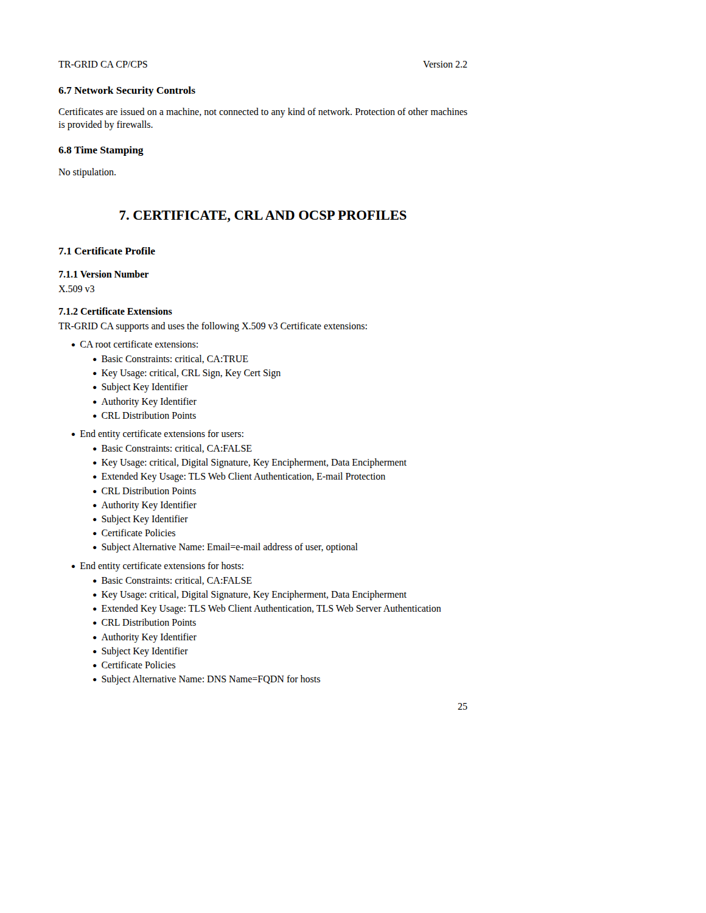TR-GRID CA CP/CPS Version 2.2
6.7 Network Security Controls
Certificates are issued on a machine, not connected to any kind of network. Protection of other machines is provided by firewalls.
6.8 Time Stamping
No stipulation.
7. CERTIFICATE, CRL AND OCSP PROFILES
7.1 Certificate Profile
7.1.1 Version Number
X.509 v3
7.1.2 Certificate Extensions
TR-GRID CA supports and uses the following X.509 v3 Certificate extensions:
CA root certificate extensions:
Basic Constraints: critical, CA:TRUE
Key Usage: critical, CRL Sign, Key Cert Sign
Subject Key Identifier
Authority Key Identifier
CRL Distribution Points
End entity certificate extensions for users:
Basic Constraints: critical, CA:FALSE
Key Usage: critical, Digital Signature, Key Encipherment, Data Encipherment
Extended Key Usage: TLS Web Client Authentication, E-mail Protection
CRL Distribution Points
Authority Key Identifier
Subject Key Identifier
Certificate Policies
Subject Alternative Name: Email=e-mail address of user, optional
End entity certificate extensions for hosts:
Basic Constraints: critical, CA:FALSE
Key Usage: critical, Digital Signature, Key Encipherment, Data Encipherment
Extended Key Usage: TLS Web Client Authentication, TLS Web Server Authentication
CRL Distribution Points
Authority Key Identifier
Subject Key Identifier
Certificate Policies
Subject Alternative Name: DNS Name=FQDN for hosts
25